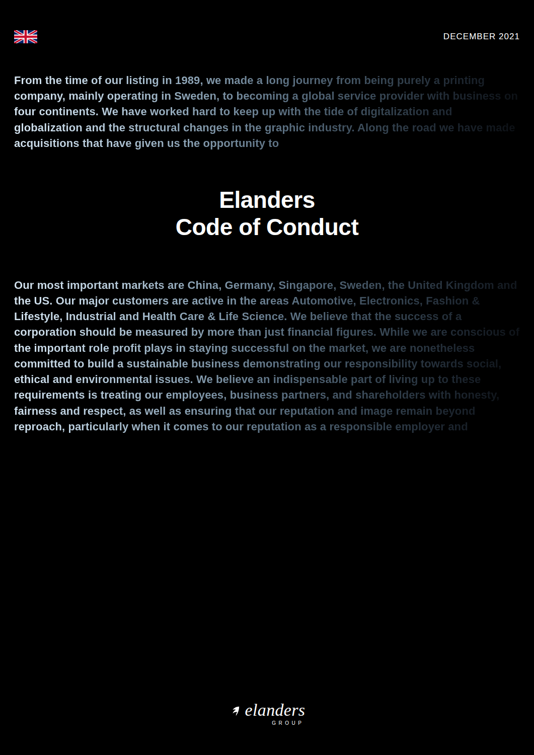DECEMBER 2021
From the time of our listing in 1989, we made a long journey from being purely a printing company, mainly operating in Sweden, to becoming a global service provider with business on four continents. We have worked hard to keep up with the tide of digitalization and globalization and the structural changes in the graphic industry. Along the road we have made acquisitions that have given us the opportunity to
Elanders
Code of Conduct
Our most important markets are China, Germany, Singapore, Sweden, the United Kingdom and the US. Our major customers are active in the areas Automotive, Electronics, Fashion & Lifestyle, Industrial and Health Care & Life Science. We believe that the success of a corporation should be measured by more than just financial figures. While we are conscious of the important role profit plays in staying successful on the market, we are nonetheless committed to build a sustainable business demonstrating our responsibility towards social, ethical and environmental issues. We believe an indispensable part of living up to these requirements is treating our employees, business partners, and shareholders with honesty, fairness and respect, as well as ensuring that our reputation and image remain beyond reproach, particularly when it comes to our reputation as a responsible employer and
elandersGROUP